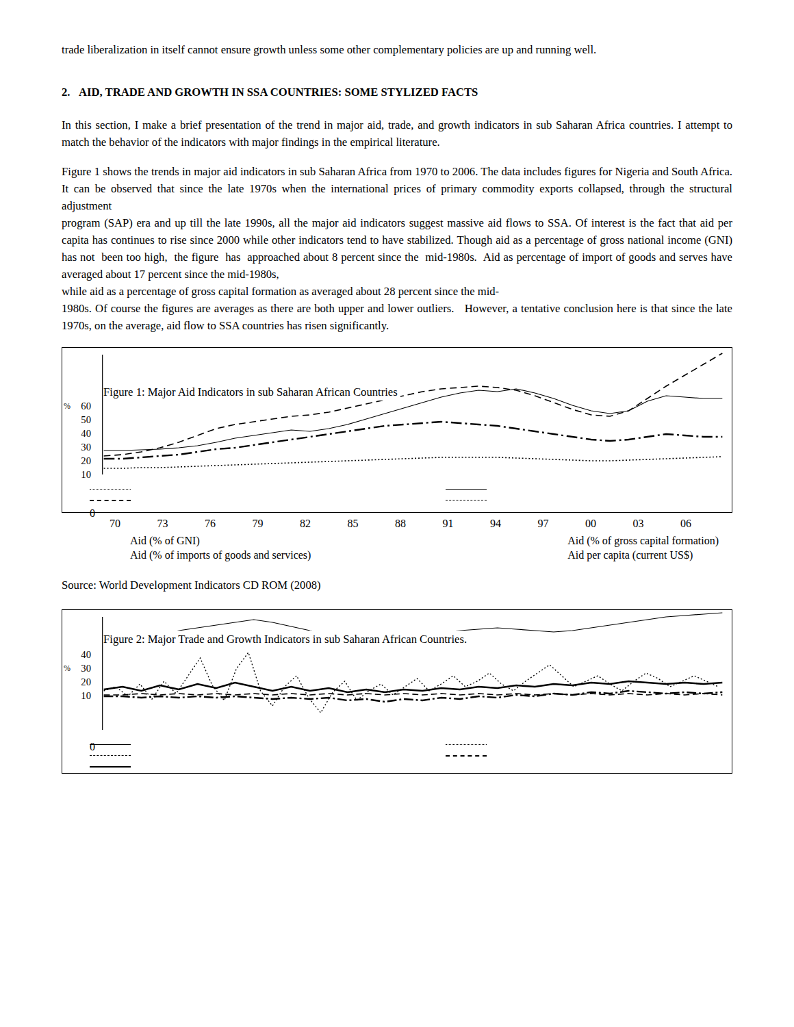trade liberalization in itself cannot ensure growth unless some other complementary policies are up and running well.
2. AID, TRADE AND GROWTH IN SSA COUNTRIES: SOME STYLIZED FACTS
In this section, I make a brief presentation of the trend in major aid, trade, and growth indicators in sub Saharan Africa countries. I attempt to match the behavior of the indicators with major findings in the empirical literature.
Figure 1 shows the trends in major aid indicators in sub Saharan Africa from 1970 to 2006. The data includes figures for Nigeria and South Africa. It can be observed that since the late 1970s when the international prices of primary commodity exports collapsed, through the structural adjustment
program (SAP) era and up till the late 1990s, all the major aid indicators suggest massive aid flows to SSA. Of interest is the fact that aid per capita has continues to rise since 2000 while other indicators tend to have stabilized. Though aid as a percentage of gross national income (GNI) has not been too high, the figure has approached about 8 percent since the mid-1980s. Aid as percentage of import of goods and serves have averaged about 17 percent since the mid-1980s,
while aid as a percentage of gross capital formation as averaged about 28 percent since the mid-
1980s. Of course the figures are averages as there are both upper and lower outliers. However, a tentative conclusion here is that since the late 1970s, on the average, aid flow to SSA countries has risen significantly.
60 50 40 30 20 10
%
Figure 1: Major Aid Indicators in sub Saharan African Countries
0
70737679828588919497000306
Aid (% of GNI)
Aid (% of imports of goods and services)
Aid (% of gross capital formation)
Aid per capita (current US$)
Source: World Development Indicators CD ROM (2008)
40 30 20 10
%
Figure 2: Major Trade and Growth Indicators in sub Saharan African Countries.
0